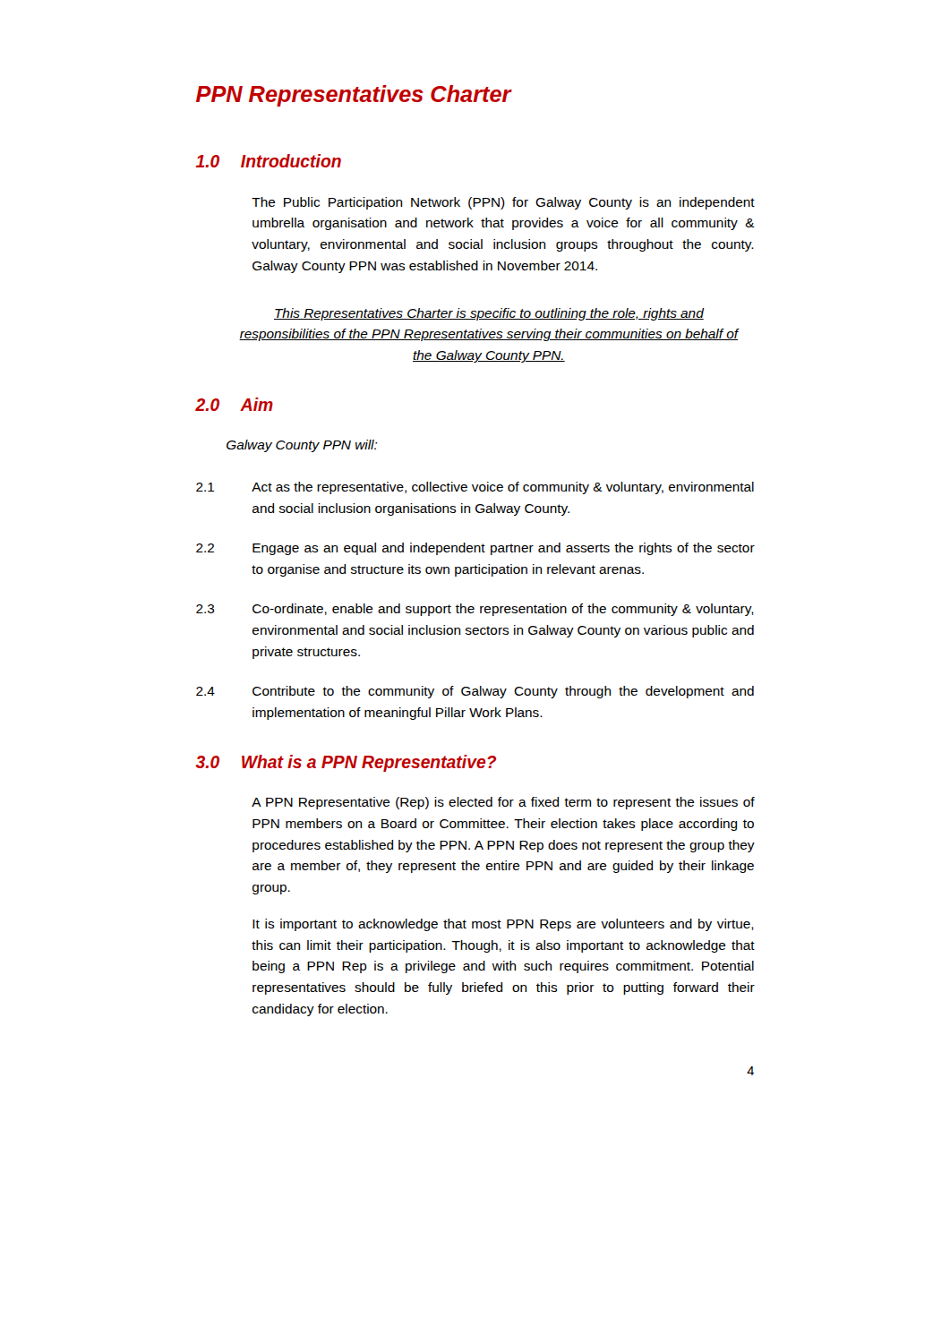PPN Representatives Charter
1.0 Introduction
The Public Participation Network (PPN) for Galway County is an independent umbrella organisation and network that provides a voice for all community & voluntary, environmental and social inclusion groups throughout the county. Galway County PPN was established in November 2014.
This Representatives Charter is specific to outlining the role, rights and responsibilities of the PPN Representatives serving their communities on behalf of the Galway County PPN.
2.0 Aim
Galway County PPN will:
2.1
Act as the representative, collective voice of community & voluntary, environmental and social inclusion organisations in Galway County.
2.2
Engage as an equal and independent partner and asserts the rights of the sector to organise and structure its own participation in relevant arenas.
2.3
Co-ordinate, enable and support the representation of the community & voluntary, environmental and social inclusion sectors in Galway County on various public and private structures.
2.4
Contribute to the community of Galway County through the development and implementation of meaningful Pillar Work Plans.
3.0 What is a PPN Representative?
A PPN Representative (Rep) is elected for a fixed term to represent the issues of PPN members on a Board or Committee. Their election takes place according to procedures established by the PPN. A PPN Rep does not represent the group they are a member of, they represent the entire PPN and are guided by their linkage group.
It is important to acknowledge that most PPN Reps are volunteers and by virtue, this can limit their participation. Though, it is also important to acknowledge that being a PPN Rep is a privilege and with such requires commitment. Potential representatives should be fully briefed on this prior to putting forward their candidacy for election.
4